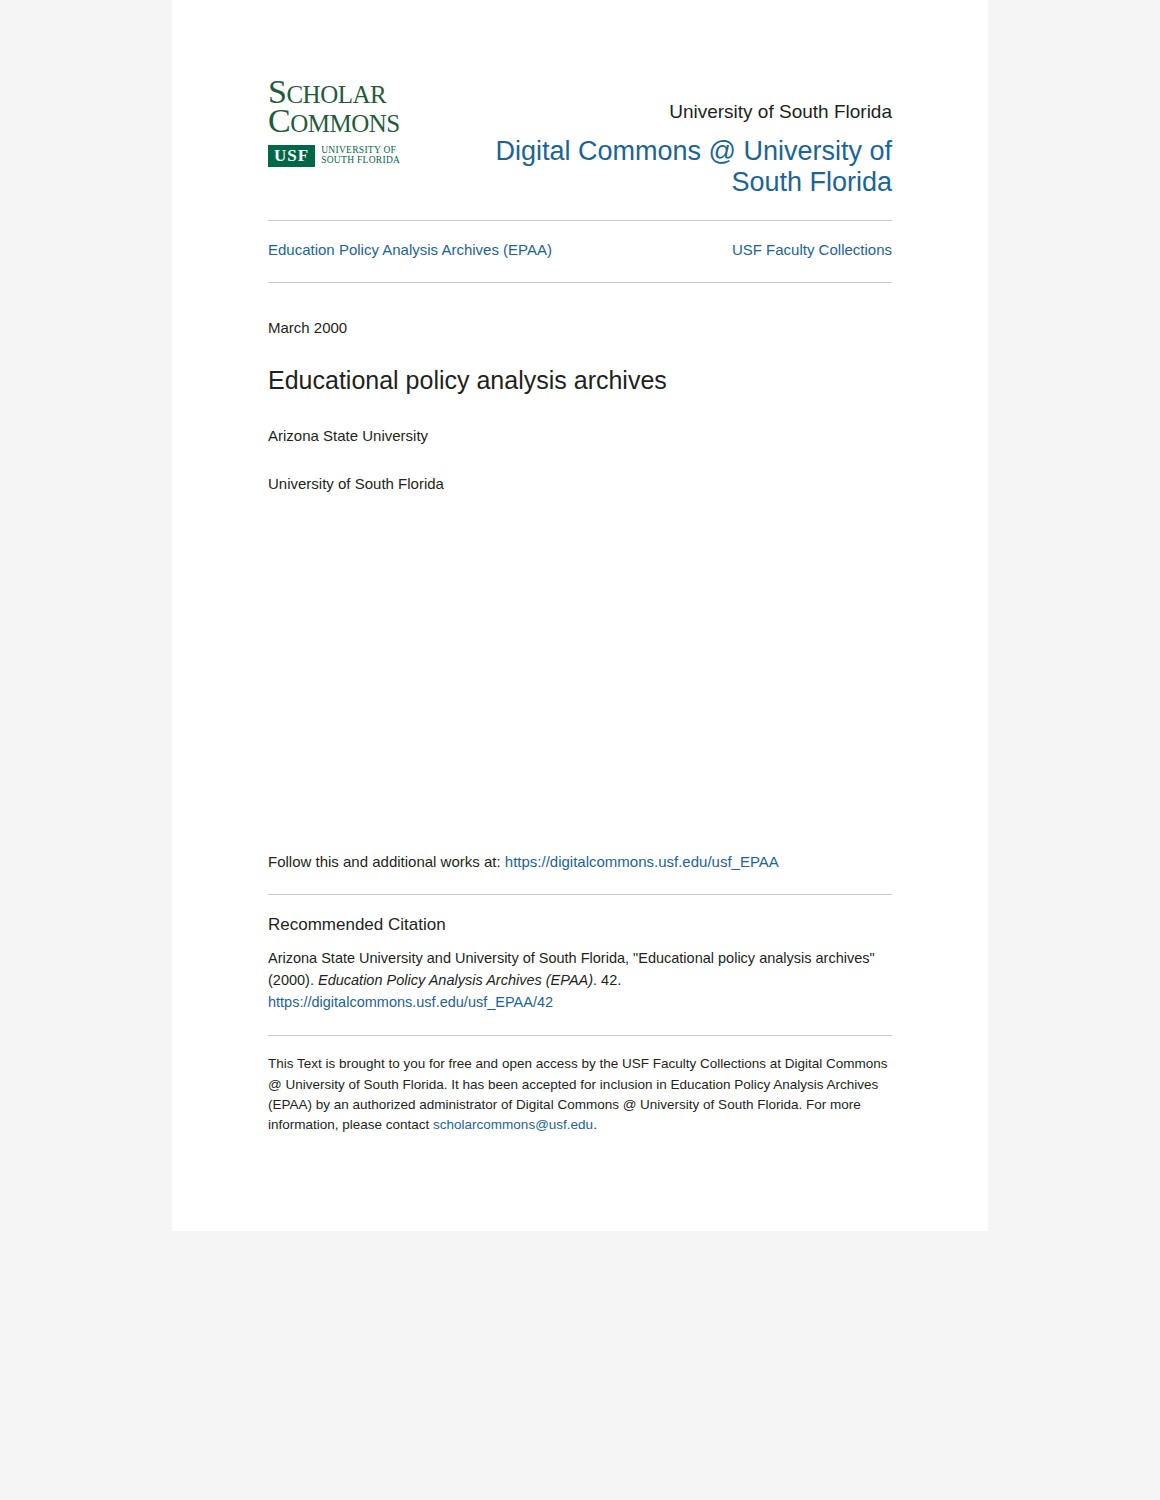SCHOLAR COMMONS
USF UNIVERSITY OF
SOUTH FLORIDA
University of South Florida
Digital Commons @ University of South Florida
Education Policy Analysis Archives (EPAA)
USF Faculty Collections
March 2000
Educational policy analysis archives
Arizona State University
University of South Florida
Follow this and additional works at: https://digitalcommons.usf.edu/usf_EPAA
Recommended Citation
Arizona State University and University of South Florida, "Educational policy analysis archives" (2000). Education Policy Analysis Archives (EPAA). 42.
https://digitalcommons.usf.edu/usf_EPAA/42
This Text is brought to you for free and open access by the USF Faculty Collections at Digital Commons @ University of South Florida. It has been accepted for inclusion in Education Policy Analysis Archives (EPAA) by an authorized administrator of Digital Commons @ University of South Florida. For more information, please contact scholarcommons@usf.edu.